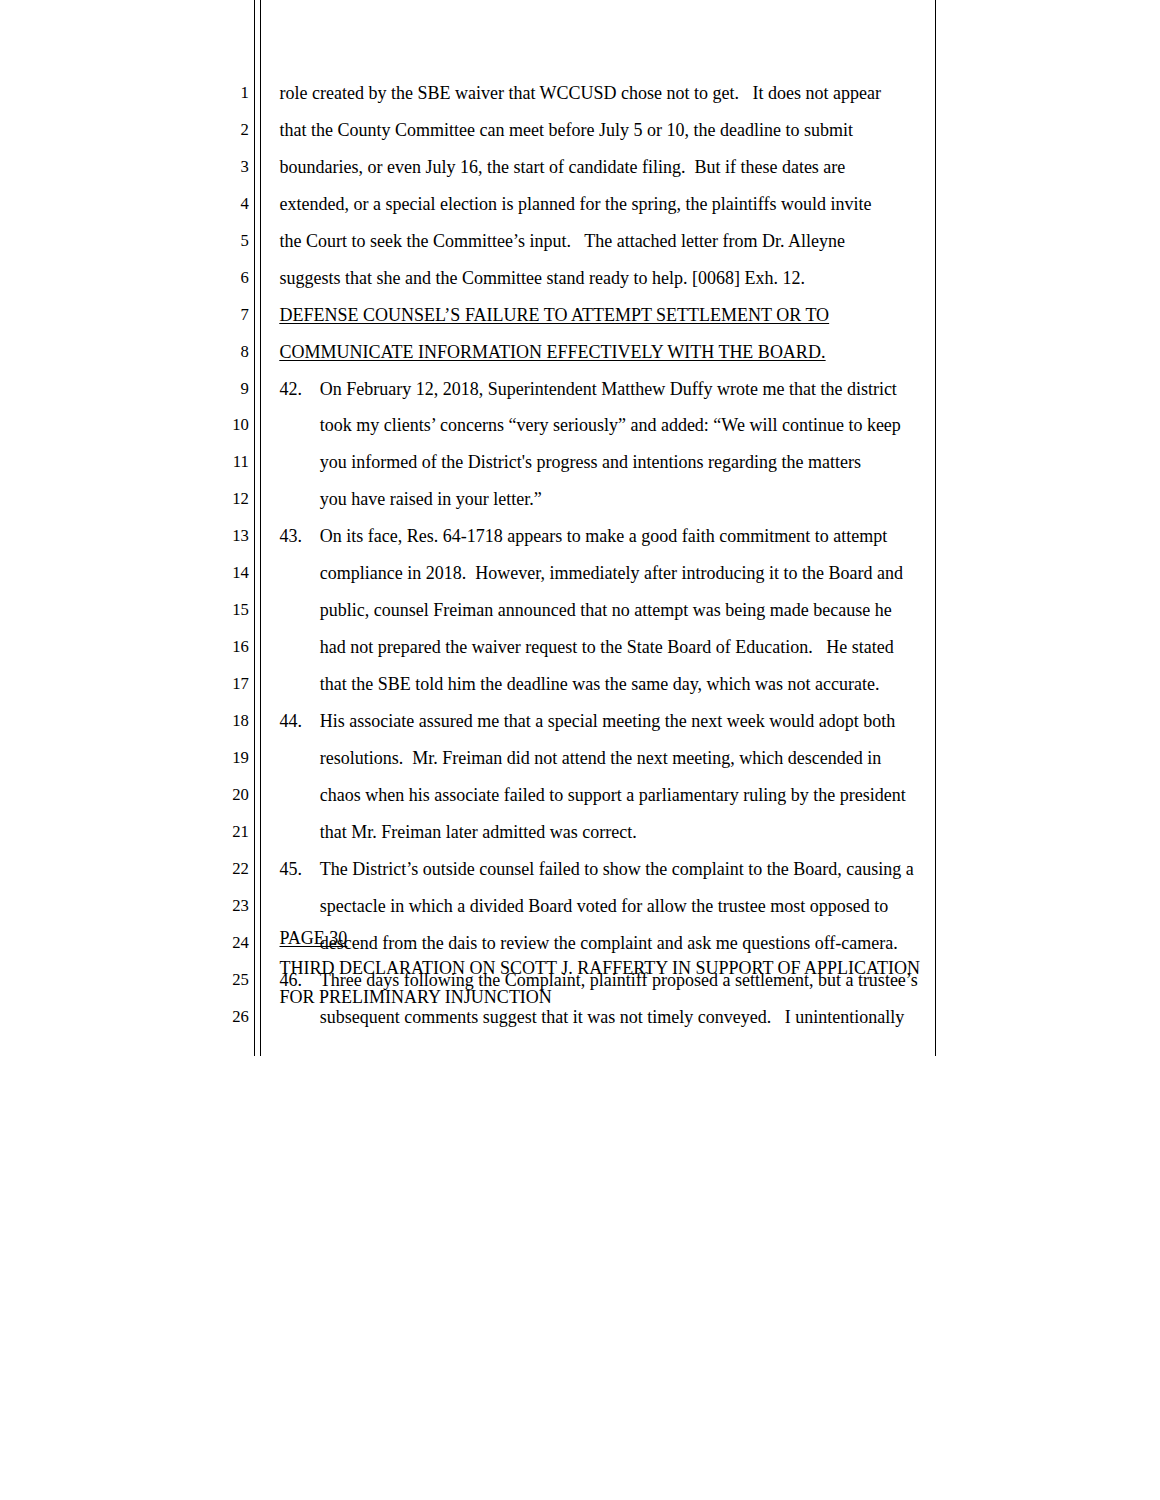1
2
3
4
5
6
7
8
9
10
11
12
13
14
15
16
17
18
19
20
21
22
23
24
25
26
role created by the SBE waiver that WCCUSD chose not to get. It does not appear
that the County Committee can meet before July 5 or 10, the deadline to submit
boundaries, or even July 16, the start of candidate filing. But if these dates are
extended, or a special election is planned for the spring, the plaintiffs would invite
the Court to seek the Committee’s input. The attached letter from Dr. Alleyne
suggests that she and the Committee stand ready to help. [0068] Exh. 12.
DEFENSE COUNSEL’S FAILURE TO ATTEMPT SETTLEMENT OR TO COMMUNICATE INFORMATION EFFECTIVELY WITH THE BOARD.
42.
On February 12, 2018, Superintendent Matthew Duffy wrote me that the district
took my clients’ concerns “very seriously” and added: “We will continue to keep
you informed of the District's progress and intentions regarding the matters
you have raised in your letter.”
43.
On its face, Res. 64-1718 appears to make a good faith commitment to attempt
compliance in 2018. However, immediately after introducing it to the Board and
public, counsel Freiman announced that no attempt was being made because he
had not prepared the waiver request to the State Board of Education. He stated
that the SBE told him the deadline was the same day, which was not accurate.
44.
His associate assured me that a special meeting the next week would adopt both
resolutions. Mr. Freiman did not attend the next meeting, which descended in
chaos when his associate failed to support a parliamentary ruling by the president
that Mr. Freiman later admitted was correct.
45.
The District’s outside counsel failed to show the complaint to the Board, causing a
spectacle in which a divided Board voted for allow the trustee most opposed to
descend from the dais to review the complaint and ask me questions off-camera.
46.
Three days following the Complaint, plaintiff proposed a settlement, but a trustee’s
subsequent comments suggest that it was not timely conveyed. I unintentionally
PAGE 30
THIRD DECLARATION ON SCOTT J. RAFFERTY IN SUPPORT OF APPLICATION
FOR PRELIMINARY INJUNCTION